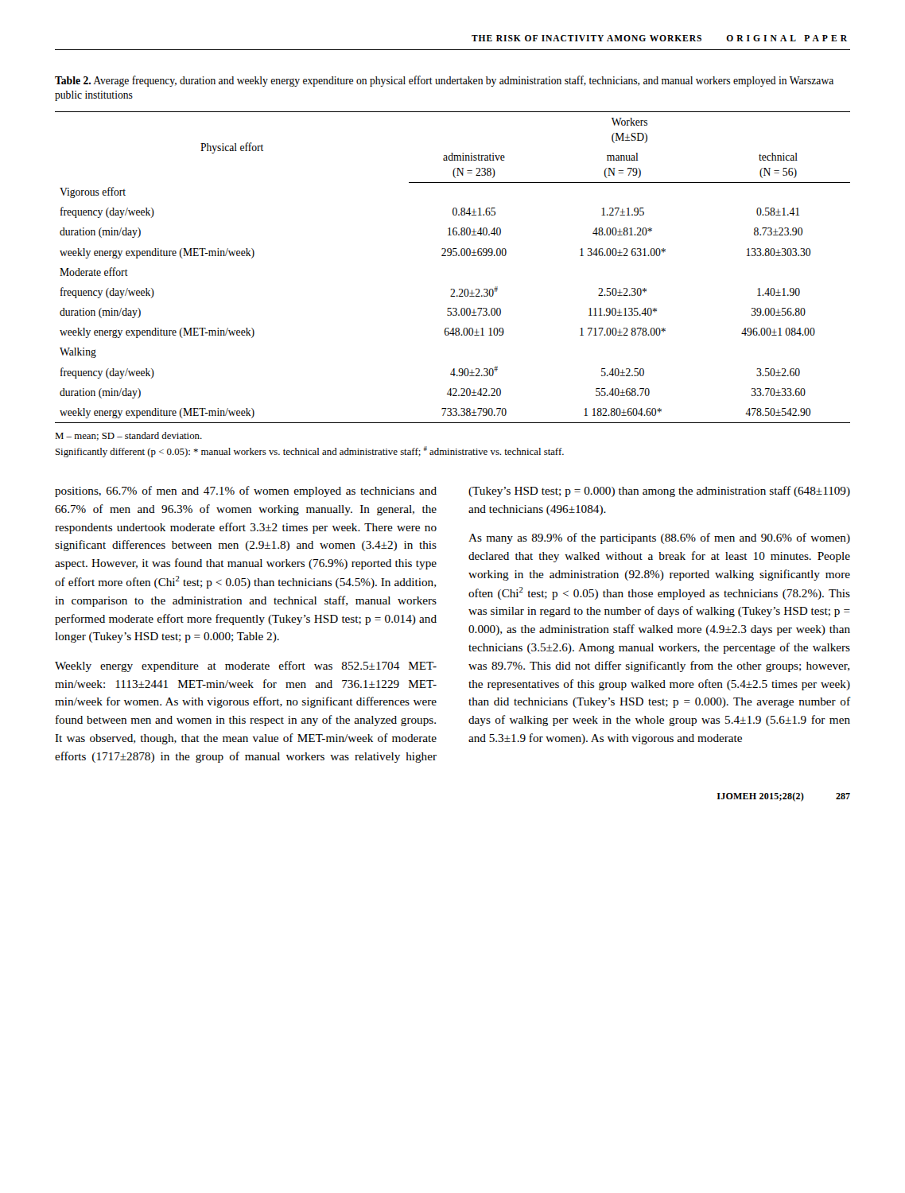THE RISK OF INACTIVITY AMONG WORKERS ORIGINAL PAPER
Table 2. Average frequency, duration and weekly energy expenditure on physical effort undertaken by administration staff, technicians, and manual workers employed in Warszawa public institutions
| Physical effort | Workers (M±SD) |
| --- | --- |
| administrative (N = 238) | manual (N = 79) | technical (N = 56) |
| Vigorous effort | | | |
| frequency (day/week) | 0.84±1.65 | 1.27±1.95 | 0.58±1.41 |
| duration (min/day) | 16.80±40.40 | 48.00±81.20* | 8.73±23.90 |
| weekly energy expenditure (MET-min/week) | 295.00±699.00 | 1 346.00±2 631.00* | 133.80±303.30 |
| Moderate effort | | | |
| frequency (day/week) | 2.20±2.30 # | 2.50±2.30* | 1.40±1.90 |
| duration (min/day) | 53.00±73.00 | 111.90±135.40* | 39.00±56.80 |
| weekly energy expenditure (MET-min/week) | 648.00±1 109 | 1 717.00±2 878.00* | 496.00±1 084.00 |
| Walking | | | |
| frequency (day/week) | 4.90±2.30 # | 5.40±2.50 | 3.50±2.60 |
| duration (min/day) | 42.20±42.20 | 55.40±68.70 | 33.70±33.60 |
| weekly energy expenditure (MET-min/week) | 733.38±790.70 | 1 182.80±604.60* | 478.50±542.90 |
M – mean; SD – standard deviation.
Significantly different (p < 0.05): * manual workers vs. technical and administrative staff; # administrative vs. technical staff.
positions, 66.7% of men and 47.1% of women employed as technicians and 66.7% of men and 96.3% of women working manually. In general, the respondents undertook moderate effort 3.3±2 times per week. There were no significant differences between men (2.9±1.8) and women (3.4±2) in this aspect. However, it was found that manual workers (76.9%) reported this type of effort more often (Chi2 test; p < 0.05) than technicians (54.5%). In addition, in comparison to the administration and technical staff, manual workers performed moderate effort more frequently (Tukey’s HSD test; p = 0.014) and longer (Tukey’s HSD test; p = 0.000; Table 2).
Weekly energy expenditure at moderate effort was 852.5±1704 MET-min/week: 1113±2441 MET-min/week for men and 736.1±1229 MET-min/week for women. As with vigorous effort, no significant differences were found between men and women in this respect in any of the analyzed groups. It was observed, though, that the mean value of MET-min/week of moderate efforts (1717±2878) in the group of manual workers was relatively higher (Tukey’s HSD test; p = 0.000) than among the administration staff (648±1109) and technicians (496±1084).
As many as 89.9% of the participants (88.6% of men and 90.6% of women) declared that they walked without a break for at least 10 minutes. People working in the administration (92.8%) reported walking significantly more often (Chi2 test; p < 0.05) than those employed as technicians (78.2%). This was similar in regard to the number of days of walking (Tukey’s HSD test; p = 0.000), as the administration staff walked more (4.9±2.3 days per week) than technicians (3.5±2.6). Among manual workers, the percentage of the walkers was 89.7%. This did not differ significantly from the other groups; however, the representatives of this group walked more often (5.4±2.5 times per week) than did technicians (Tukey’s HSD test; p = 0.000). The average number of days of walking per week in the whole group was 5.4±1.9 (5.6±1.9 for men and 5.3±1.9 for women). As with vigorous and moderate
IJOMEH 2015;28(2) 287